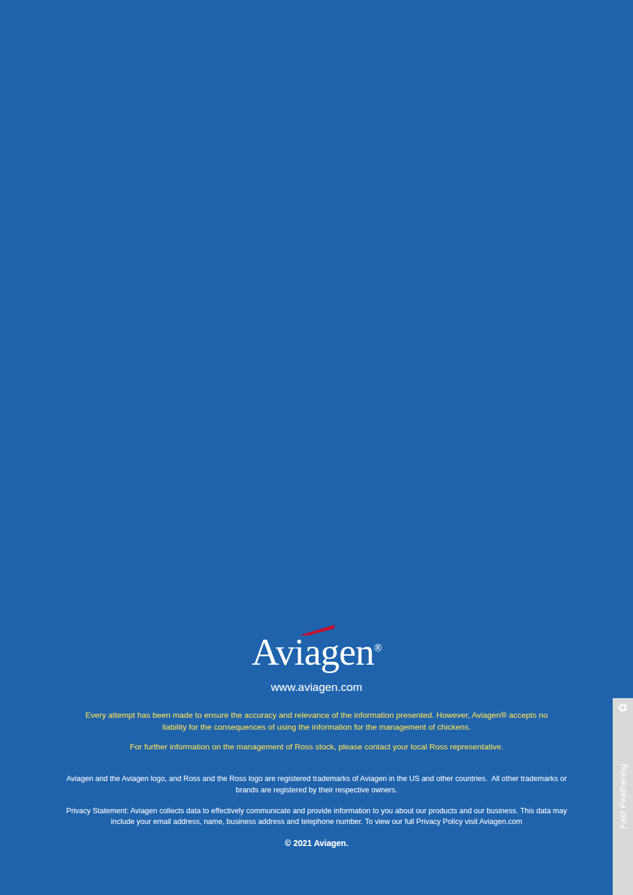✿
Fast Feathering
Aviagen®
www.aviagen.com
Every attempt has been made to ensure the accuracy and relevance of the information presented. However, Aviagen® accepts no liability for the consequences of using the information for the management of chickens.
For further information on the management of Ross stock, please contact your local Ross representative.
Aviagen and the Aviagen logo, and Ross and the Ross logo are registered trademarks of Aviagen in the US and other countries. All other trademarks or brands are registered by their respective owners.
Privacy Statement: Aviagen collects data to effectively communicate and provide information to you about our products and our business. This data may include your email address, name, business address and telephone number. To view our full Privacy Policy visit Aviagen.com
© 2021 Aviagen.